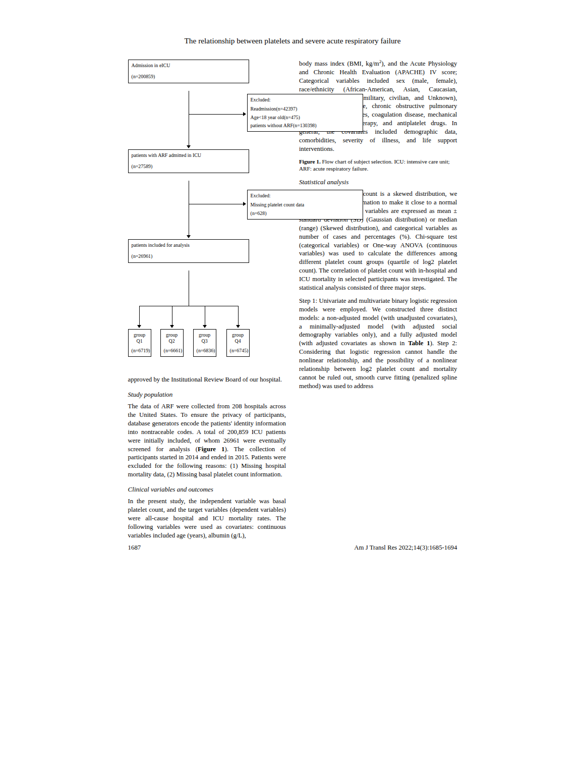The relationship between platelets and severe acute respiratory failure
Admission in eICU
(n=200859)
Excluded:
Readmission(n=42397)
Age<18 year old(n=475)
patients without ARF(n=130398)
patients with ARF admitted in ICU
(n=27589)
Excluded:
Missing platelet count data
(n=628)
patients included for analysis
(n=26961)
group Q1
(n=6719)
group Q2
(n=6661)
group Q3
(n=6836)
group Q4
(n=6745)
approved by the Institutional Review Board of our hospital.
Study population
The data of ARF were collected from 208 hospitals across the United States. To ensure the privacy of participants, database generators encode the patients' identity information into nontraceable codes. A total of 200,859 ICU patients were initially included, of whom 26961 were eventually screened for analysis (Figure 1). The collection of participants started in 2014 and ended in 2015. Patients were excluded for the following reasons: (1) Missing hospital mortality data, (2) Missing basal platelet count information.
Clinical variables and outcomes
In the present study, the independent variable was basal platelet count, and the target variables (dependent variables) were all-cause hospital and ICU mortality rates. The following variables were used as covariates: continuous variables included age (years), albumin (g/L),
body mass index (BMI, kg/m2), and the Acute Physiology and Chronic Health Evaluation (APACHE) IV score; Categorical variables included sex (male, female), race/ethnicity (African-American, Asian, Caucasian, Hispanic, U.S. native military, civilian, and Unknown), congestive heart failure, chronic obstructive pulmonary disease (COPD), diabetes, coagulation disease, mechanical ventilation, oxygen therapy, and antiplatelet drugs. In general, the covariates included demographic data, comorbidities, severity of illness, and life support interventions.
Figure 1. Flow chart of subject selection. ICU: intensive care unit; ARF: acute respiratory failure.
Statistical analysis
Given that the platelet count is a skewed distribution, we performed log2 transformation to make it close to a normal distribution. Continuous variables are expressed as mean ± standard deviation (SD) (Gaussian distribution) or median (range) (Skewed distribution), and categorical variables as number of cases and percentages (%). Chi-square test (categorical variables) or One-way ANOVA (continuous variables) was used to calculate the differences among different platelet count groups (quartile of log2 platelet count). The correlation of platelet count with in-hospital and ICU mortality in selected participants was investigated. The statistical analysis consisted of three major steps.
Step 1: Univariate and multivariate binary logistic regression models were employed. We constructed three distinct models: a non-adjusted model (with unadjusted covariates), a minimally-adjusted model (with adjusted social demography variables only), and a fully adjusted model (with adjusted covariates as shown in Table 1). Step 2: Considering that logistic regression cannot handle the nonlinear relationship, and the possibility of a nonlinear relationship between log2 platelet count and mortality cannot be ruled out, smooth curve fitting (penalized spline method) was used to address
1687 Am J Transl Res 2022;14(3):1685-1694